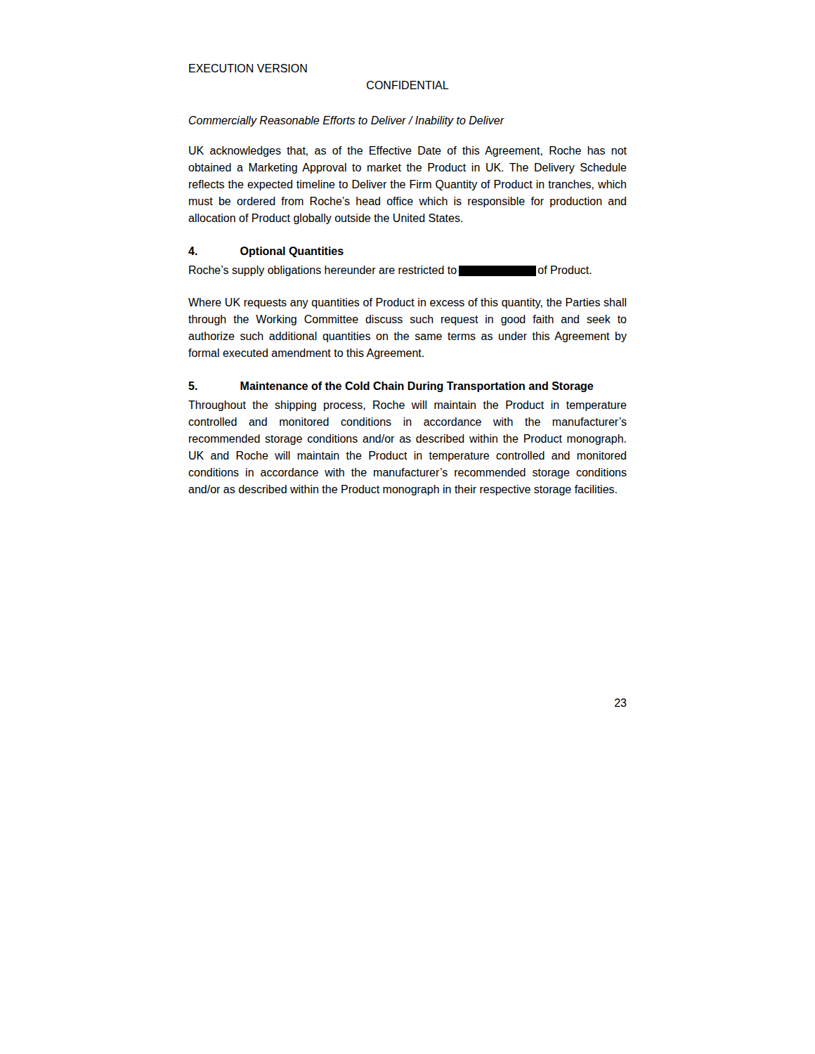EXECUTION VERSION
CONFIDENTIAL
Commercially Reasonable Efforts to Deliver / Inability to Deliver
UK acknowledges that, as of the Effective Date of this Agreement, Roche has not obtained a Marketing Approval to market the Product in UK. The Delivery Schedule reflects the expected timeline to Deliver the Firm Quantity of Product in tranches, which must be ordered from Roche’s head office which is responsible for production and allocation of Product globally outside the United States.
4. Optional Quantities
Roche’s supply obligations hereunder are restricted to of Product.
Where UK requests any quantities of Product in excess of this quantity, the Parties shall through the Working Committee discuss such request in good faith and seek to authorize such additional quantities on the same terms as under this Agreement by formal executed amendment to this Agreement.
5. Maintenance of the Cold Chain During Transportation and Storage
Throughout the shipping process, Roche will maintain the Product in temperature controlled and monitored conditions in accordance with the manufacturer’s recommended storage conditions and/or as described within the Product monograph. UK and Roche will maintain the Product in temperature controlled and monitored conditions in accordance with the manufacturer’s recommended storage conditions and/or as described within the Product monograph in their respective storage facilities.
23